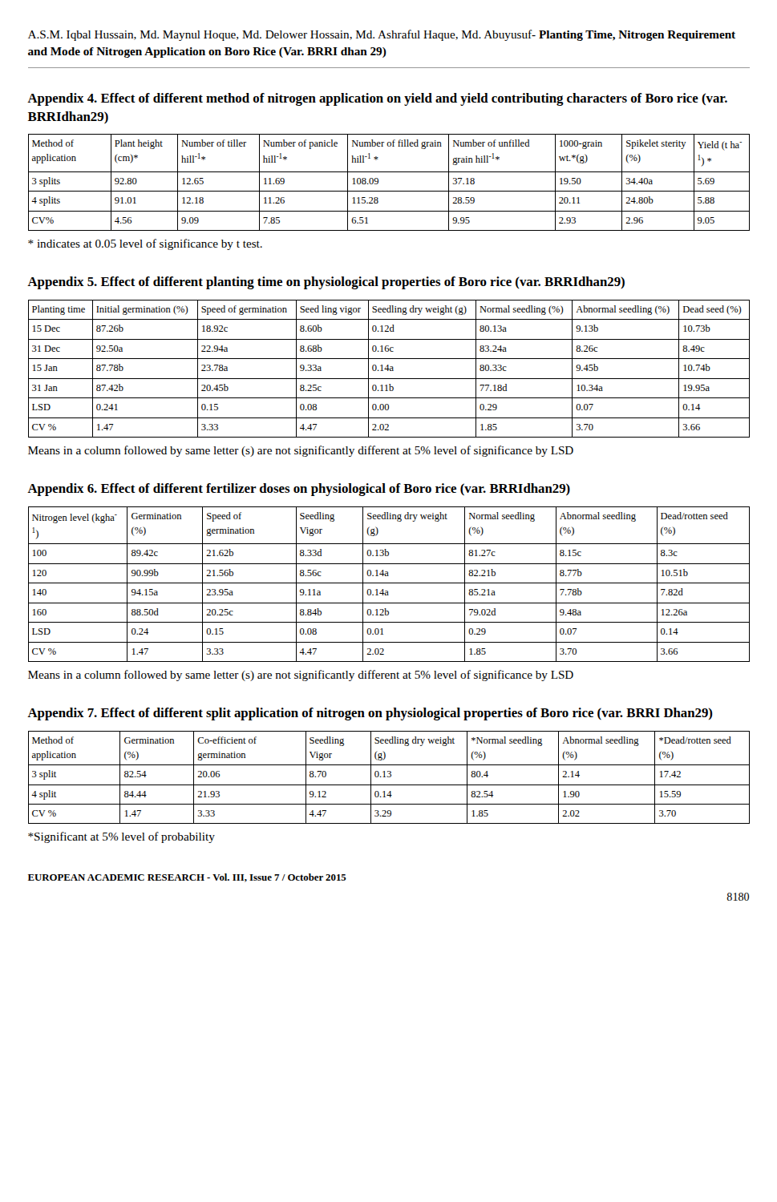A.S.M. Iqbal Hussain, Md. Maynul Hoque, Md. Delower Hossain, Md. Ashraful Haque, Md. Abuyusuf- Planting Time, Nitrogen Requirement and Mode of Nitrogen Application on Boro Rice (Var. BRRI dhan 29)
Appendix 4. Effect of different method of nitrogen application on yield and yield contributing characters of Boro rice (var. BRRIdhan29)
| Method of application | Plant height (cm)* | Number of tiller hill -1 * | Number of panicle hill -1 * | Number of filled grain hill -1 * | Number of unfilled grain hill -1 * | 1000-grain wt.*(g) | Spikelet sterity (%) | Yield (t ha -1 ) * |
| --- | --- | --- | --- | --- | --- | --- | --- | --- |
| 3 splits | 92.80 | 12.65 | 11.69 | 108.09 | 37.18 | 19.50 | 34.40a | 5.69 |
| 4 splits | 91.01 | 12.18 | 11.26 | 115.28 | 28.59 | 20.11 | 24.80b | 5.88 |
| CV% | 4.56 | 9.09 | 7.85 | 6.51 | 9.95 | 2.93 | 2.96 | 9.05 |
* indicates at 0.05 level of significance by t test.
Appendix 5. Effect of different planting time on physiological properties of Boro rice (var. BRRIdhan29)
| Planting time | Initial germination (%) | Speed of germination | Seed ling vigor | Seedling dry weight (g) | Normal seedling (%) | Abnormal seedling (%) | Dead seed (%) |
| --- | --- | --- | --- | --- | --- | --- | --- |
| 15 Dec | 87.26b | 18.92c | 8.60b | 0.12d | 80.13a | 9.13b | 10.73b |
| 31 Dec | 92.50a | 22.94a | 8.68b | 0.16c | 83.24a | 8.26c | 8.49c |
| 15 Jan | 87.78b | 23.78a | 9.33a | 0.14a | 80.33c | 9.45b | 10.74b |
| 31 Jan | 87.42b | 20.45b | 8.25c | 0.11b | 77.18d | 10.34a | 19.95a |
| LSD | 0.241 | 0.15 | 0.08 | 0.00 | 0.29 | 0.07 | 0.14 |
| CV % | 1.47 | 3.33 | 4.47 | 2.02 | 1.85 | 3.70 | 3.66 |
Means in a column followed by same letter (s) are not significantly different at 5% level of significance by LSD
Appendix 6. Effect of different fertilizer doses on physiological of Boro rice (var. BRRIdhan29)
| Nitrogen level (kgha -1 ) | Germination (%) | Speed of germination | Seedling Vigor | Seedling dry weight (g) | Normal seedling (%) | Abnormal seedling (%) | Dead/rotten seed (%) |
| --- | --- | --- | --- | --- | --- | --- | --- |
| 100 | 89.42c | 21.62b | 8.33d | 0.13b | 81.27c | 8.15c | 8.3c |
| 120 | 90.99b | 21.56b | 8.56c | 0.14a | 82.21b | 8.77b | 10.51b |
| 140 | 94.15a | 23.95a | 9.11a | 0.14a | 85.21a | 7.78b | 7.82d |
| 160 | 88.50d | 20.25c | 8.84b | 0.12b | 79.02d | 9.48a | 12.26a |
| LSD | 0.24 | 0.15 | 0.08 | 0.01 | 0.29 | 0.07 | 0.14 |
| CV % | 1.47 | 3.33 | 4.47 | 2.02 | 1.85 | 3.70 | 3.66 |
Means in a column followed by same letter (s) are not significantly different at 5% level of significance by LSD
Appendix 7. Effect of different split application of nitrogen on physiological properties of Boro rice (var. BRRI Dhan29)
| Method of application | Germination (%) | Co-efficient of germination | Seedling Vigor | Seedling dry weight (g) | *Normal seedling (%) | Abnormal seedling (%) | *Dead/rotten seed (%) |
| --- | --- | --- | --- | --- | --- | --- | --- |
| 3 split | 82.54 | 20.06 | 8.70 | 0.13 | 80.4 | 2.14 | 17.42 |
| 4 split | 84.44 | 21.93 | 9.12 | 0.14 | 82.54 | 1.90 | 15.59 |
| CV % | 1.47 | 3.33 | 4.47 | 3.29 | 1.85 | 2.02 | 3.70 |
*Significant at 5% level of probability
EUROPEAN ACADEMIC RESEARCH - Vol. III, Issue 7 / October 2015
8180